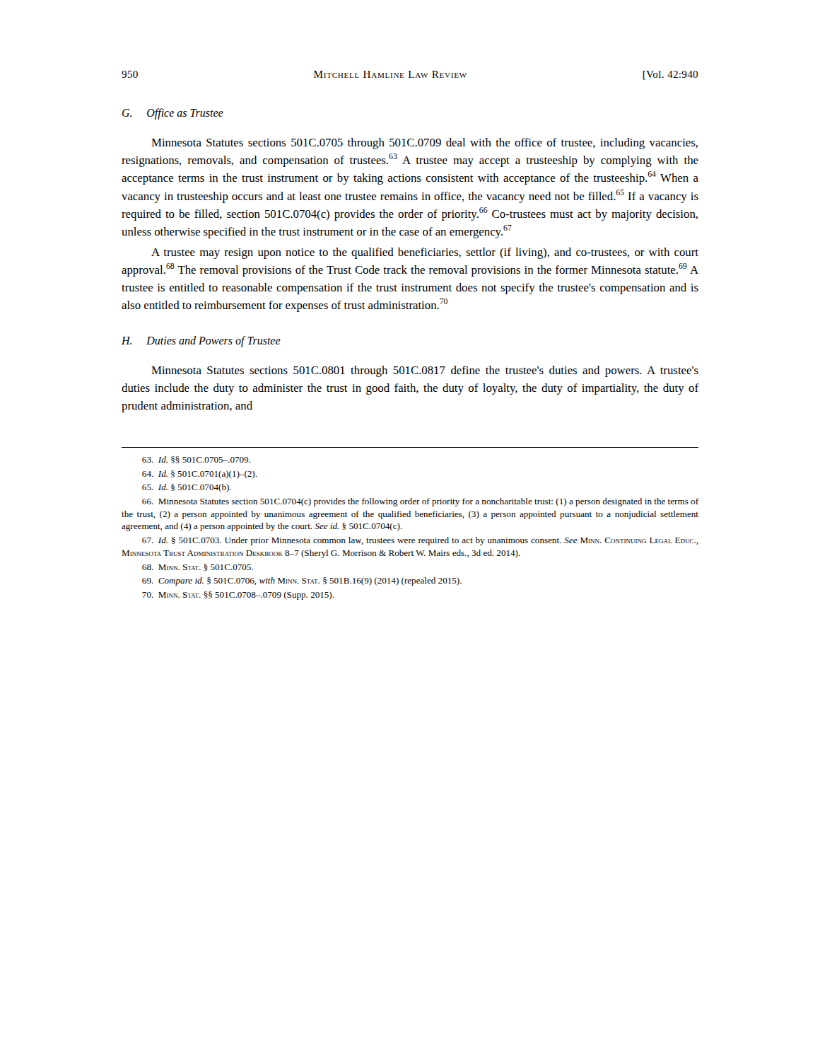950 Mitchell Hamline Law Review [Vol. 42:940
G. Office as Trustee
Minnesota Statutes sections 501C.0705 through 501C.0709 deal with the office of trustee, including vacancies, resignations, removals, and compensation of trustees.63 A trustee may accept a trusteeship by complying with the acceptance terms in the trust instrument or by taking actions consistent with acceptance of the trusteeship.64 When a vacancy in trusteeship occurs and at least one trustee remains in office, the vacancy need not be filled.65 If a vacancy is required to be filled, section 501C.0704(c) provides the order of priority.66 Co-trustees must act by majority decision, unless otherwise specified in the trust instrument or in the case of an emergency.67
A trustee may resign upon notice to the qualified beneficiaries, settlor (if living), and co-trustees, or with court approval.68 The removal provisions of the Trust Code track the removal provisions in the former Minnesota statute.69 A trustee is entitled to reasonable compensation if the trust instrument does not specify the trustee's compensation and is also entitled to reimbursement for expenses of trust administration.70
H. Duties and Powers of Trustee
Minnesota Statutes sections 501C.0801 through 501C.0817 define the trustee's duties and powers. A trustee's duties include the duty to administer the trust in good faith, the duty of loyalty, the duty of impartiality, the duty of prudent administration, and
Id. §§ 501C.0705–.0709.
Id. § 501C.0701(a)(1)–(2).
Id. § 501C.0704(b).
Minnesota Statutes section 501C.0704(c) provides the following order of priority for a noncharitable trust: (1) a person designated in the terms of the trust, (2) a person appointed by unanimous agreement of the qualified beneficiaries, (3) a person appointed pursuant to a nonjudicial settlement agreement, and (4) a person appointed by the court. See id. § 501C.0704(c).
Id. § 501C.0703. Under prior Minnesota common law, trustees were required to act by unanimous consent. See Minn. Continuing Legal Educ., Minnesota Trust Administration Deskbook 8–7 (Sheryl G. Morrison & Robert W. Mairs eds., 3d ed. 2014).
Minn. Stat. § 501C.0705.
Compare id. § 501C.0706, with Minn. Stat. § 501B.16(9) (2014) (repealed 2015).
Minn. Stat. §§ 501C.0708–.0709 (Supp. 2015).